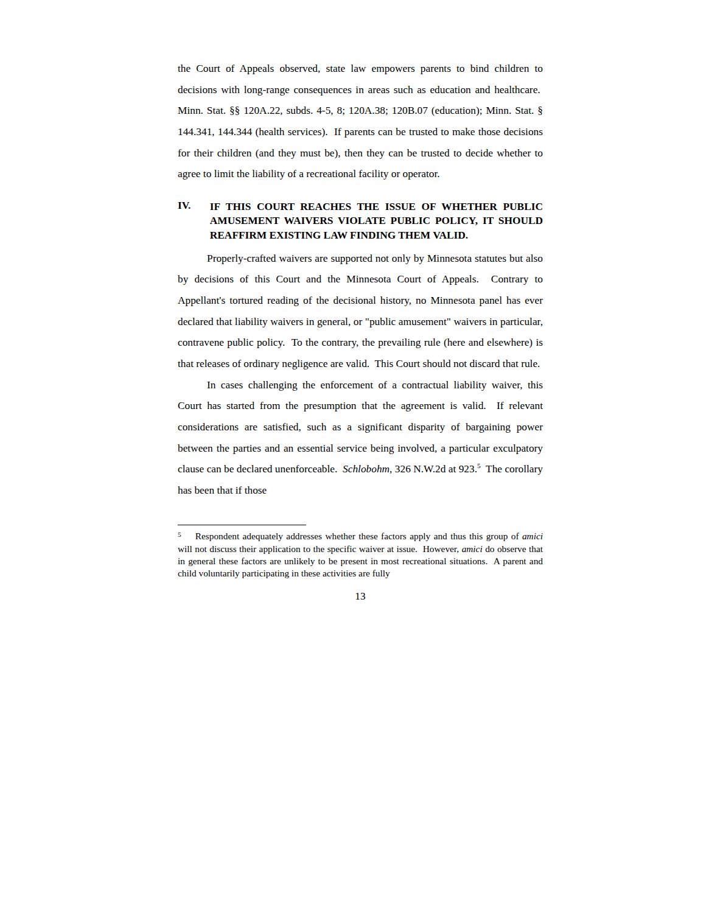the Court of Appeals observed, state law empowers parents to bind children to decisions with long-range consequences in areas such as education and healthcare. Minn. Stat. §§ 120A.22, subds. 4-5, 8; 120A.38; 120B.07 (education); Minn. Stat. § 144.341, 144.344 (health services). If parents can be trusted to make those decisions for their children (and they must be), then they can be trusted to decide whether to agree to limit the liability of a recreational facility or operator.
IV.
IF THIS COURT REACHES THE ISSUE OF WHETHER PUBLIC AMUSEMENT WAIVERS VIOLATE PUBLIC POLICY, IT SHOULD REAFFIRM EXISTING LAW FINDING THEM VALID.
Properly-crafted waivers are supported not only by Minnesota statutes but also by decisions of this Court and the Minnesota Court of Appeals. Contrary to Appellant's tortured reading of the decisional history, no Minnesota panel has ever declared that liability waivers in general, or "public amusement" waivers in particular, contravene public policy. To the contrary, the prevailing rule (here and elsewhere) is that releases of ordinary negligence are valid. This Court should not discard that rule.
In cases challenging the enforcement of a contractual liability waiver, this Court has started from the presumption that the agreement is valid. If relevant considerations are satisfied, such as a significant disparity of bargaining power between the parties and an essential service being involved, a particular exculpatory clause can be declared unenforceable. Schlobohm, 326 N.W.2d at 923.5 The corollary has been that if those
5 Respondent adequately addresses whether these factors apply and thus this group of amici will not discuss their application to the specific waiver at issue. However, amici do observe that in general these factors are unlikely to be present in most recreational situations. A parent and child voluntarily participating in these activities are fully
13